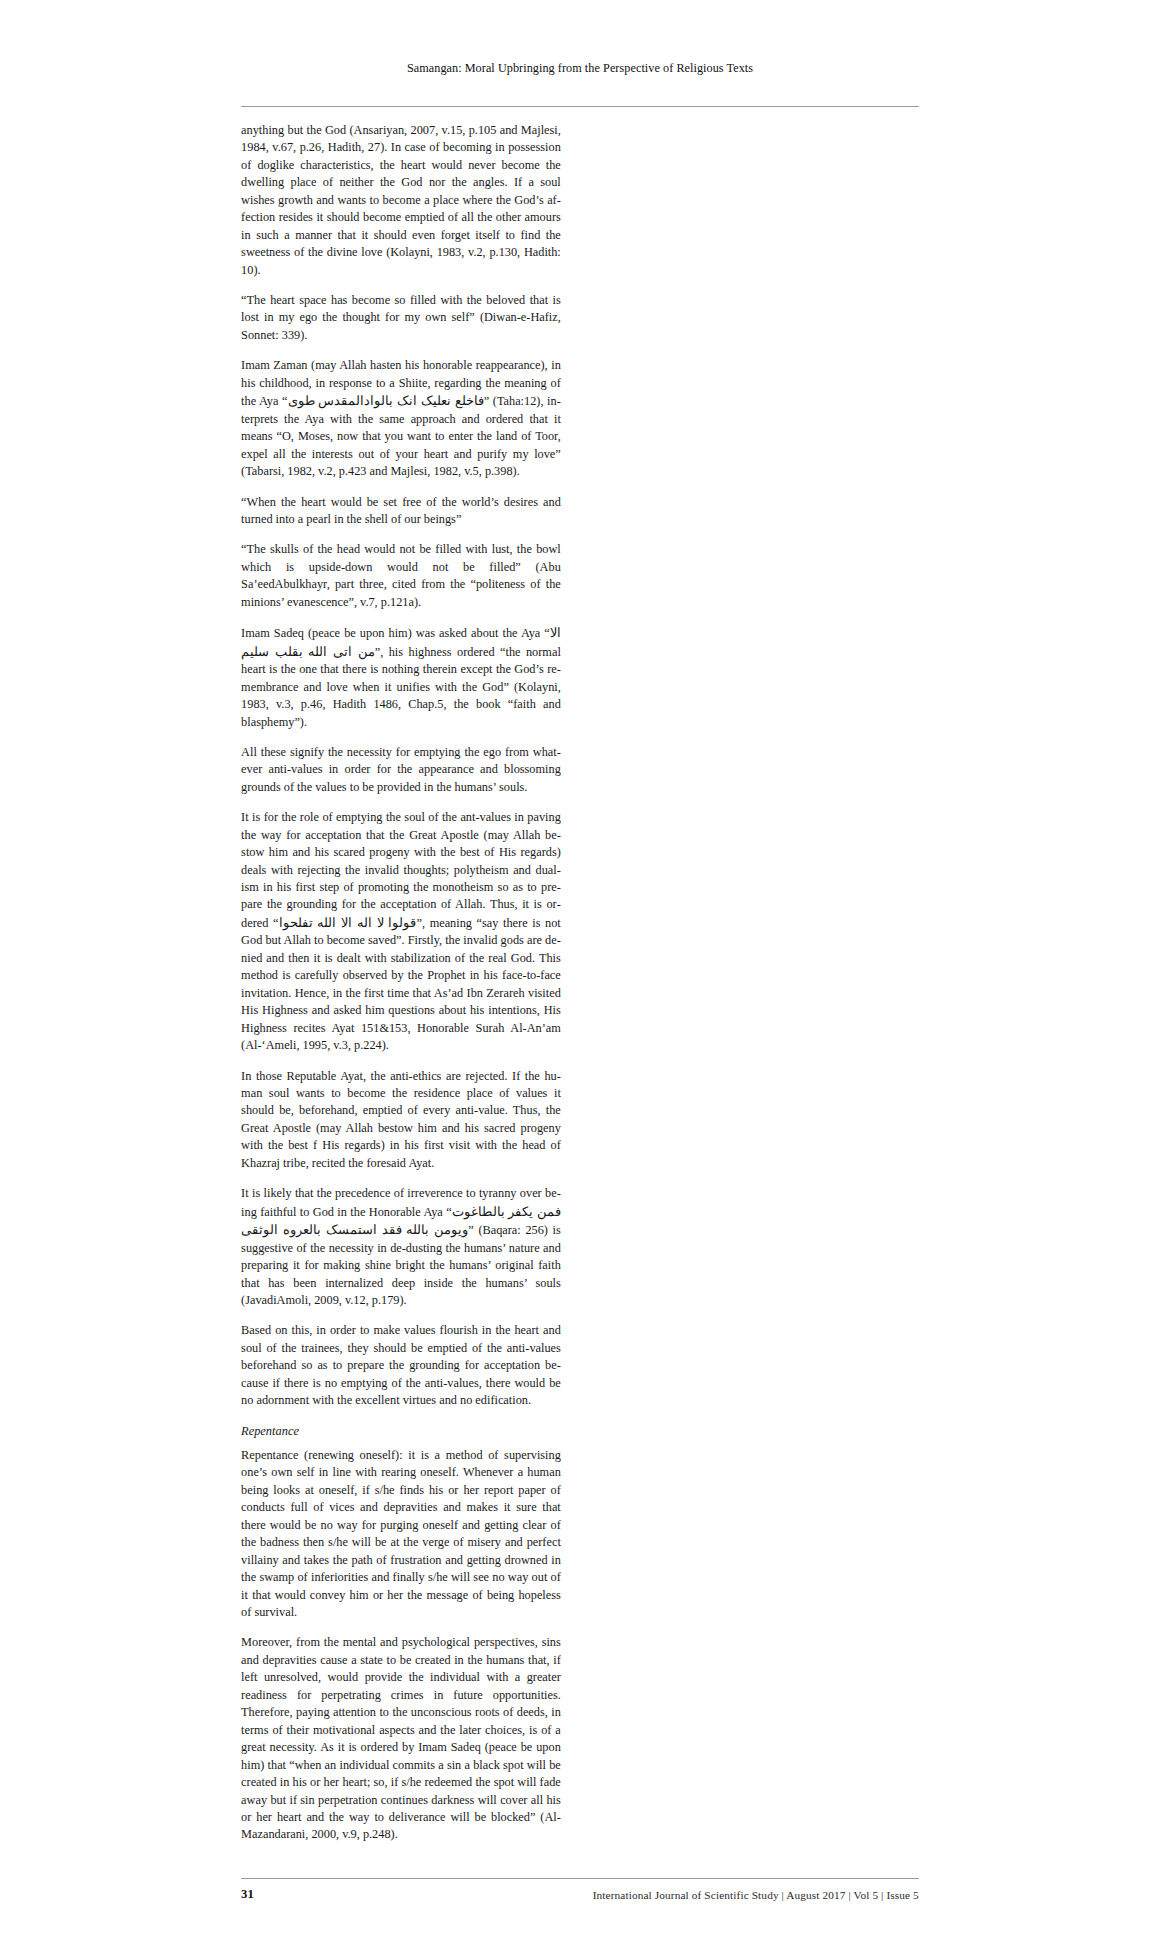Samangan: Moral Upbringing from the Perspective of Religious Texts
anything but the God (Ansariyan, 2007, v.15, p.105 and Majlesi, 1984, v.67, p.26, Hadith, 27). In case of becoming in possession of doglike characteristics, the heart would never become the dwelling place of neither the God nor the angles. If a soul wishes growth and wants to become a place where the God’s affection resides it should become emptied of all the other amours in such a manner that it should even forget itself to find the sweetness of the divine love (Kolayni, 1983, v.2, p.130, Hadith: 10).
“The heart space has become so filled with the beloved that is lost in my ego the thought for my own self” (Diwan-e-Hafiz, Sonnet: 339).
Imam Zaman (may Allah hasten his honorable reappearance), in his childhood, in response to a Shiite, regarding the meaning of the Aya “فاخلع نعليک انک بالوادالمقدس طوی” (Taha:12), interprets the Aya with the same approach and ordered that it means “O, Moses, now that you want to enter the land of Toor, expel all the interests out of your heart and purify my love” (Tabarsi, 1982, v.2, p.423 and Majlesi, 1982, v.5, p.398).
“When the heart would be set free of the world’s desires and turned into a pearl in the shell of our beings”
“The skulls of the head would not be filled with lust, the bowl which is upside-down would not be filled” (Abu Sa’eedAbulkhayr, part three, cited from the “politeness of the minions’ evanescence”, v.7, p.121a).
Imam Sadeq (peace be upon him) was asked about the Aya “الا من اتی الله بقلب سليم”, his highness ordered “the normal heart is the one that there is nothing therein except the God’s remembrance and love when it unifies with the God” (Kolayni, 1983, v.3, p.46, Hadith 1486, Chap.5, the book “faith and blasphemy”).
All these signify the necessity for emptying the ego from whatever anti-values in order for the appearance and blossoming grounds of the values to be provided in the humans’ souls.
It is for the role of emptying the soul of the ant-values in paving the way for acceptation that the Great Apostle (may Allah bestow him and his scared progeny with the best of His regards) deals with rejecting the invalid thoughts; polytheism and dualism in his first step of promoting the monotheism so as to prepare the grounding for the acceptation of Allah. Thus, it is ordered “قولوا لا اله الا الله تفلحوا”, meaning “say there is not God but Allah to become saved”. Firstly, the invalid gods are denied and then it is dealt with stabilization of the real God. This method is carefully observed by the Prophet in his face-to-face invitation. Hence, in the first time that As’ad Ibn Zerareh visited His Highness and asked him questions about his intentions, His Highness recites Ayat 151&153, Honorable Surah Al-An’am (Al-‘Ameli, 1995, v.3, p.224).
In those Reputable Ayat, the anti-ethics are rejected. If the human soul wants to become the residence place of values it should be, beforehand, emptied of every anti-value. Thus, the Great Apostle (may Allah bestow him and his sacred progeny with the best f His regards) in his first visit with the head of Khazraj tribe, recited the foresaid Ayat.
It is likely that the precedence of irreverence to tyranny over being faithful to God in the Honorable Aya “فمن يکفر بالطاغوت ويومن بالله فقد استمسک بالعروه الوثقی” (Baqara: 256) is suggestive of the necessity in de-dusting the humans’ nature and preparing it for making shine bright the humans’ original faith that has been internalized deep inside the humans’ souls (JavadiAmoli, 2009, v.12, p.179).
Based on this, in order to make values flourish in the heart and soul of the trainees, they should be emptied of the anti-values beforehand so as to prepare the grounding for acceptation because if there is no emptying of the anti-values, there would be no adornment with the excellent virtues and no edification.
Repentance
Repentance (renewing oneself): it is a method of supervising one’s own self in line with rearing oneself. Whenever a human being looks at oneself, if s/he finds his or her report paper of conducts full of vices and depravities and makes it sure that there would be no way for purging oneself and getting clear of the badness then s/he will be at the verge of misery and perfect villainy and takes the path of frustration and getting drowned in the swamp of inferiorities and finally s/he will see no way out of it that would convey him or her the message of being hopeless of survival.
Moreover, from the mental and psychological perspectives, sins and depravities cause a state to be created in the humans that, if left unresolved, would provide the individual with a greater readiness for perpetrating crimes in future opportunities. Therefore, paying attention to the unconscious roots of deeds, in terms of their motivational aspects and the later choices, is of a great necessity. As it is ordered by Imam Sadeq (peace be upon him) that “when an individual commits a sin a black spot will be created in his or her heart; so, if s/he redeemed the spot will fade away but if sin perpetration continues darkness will cover all his or her heart and the way to deliverance will be blocked” (Al-Mazandarani, 2000, v.9, p.248).
31
International Journal of Scientific Study | August 2017 | Vol 5 | Issue 5